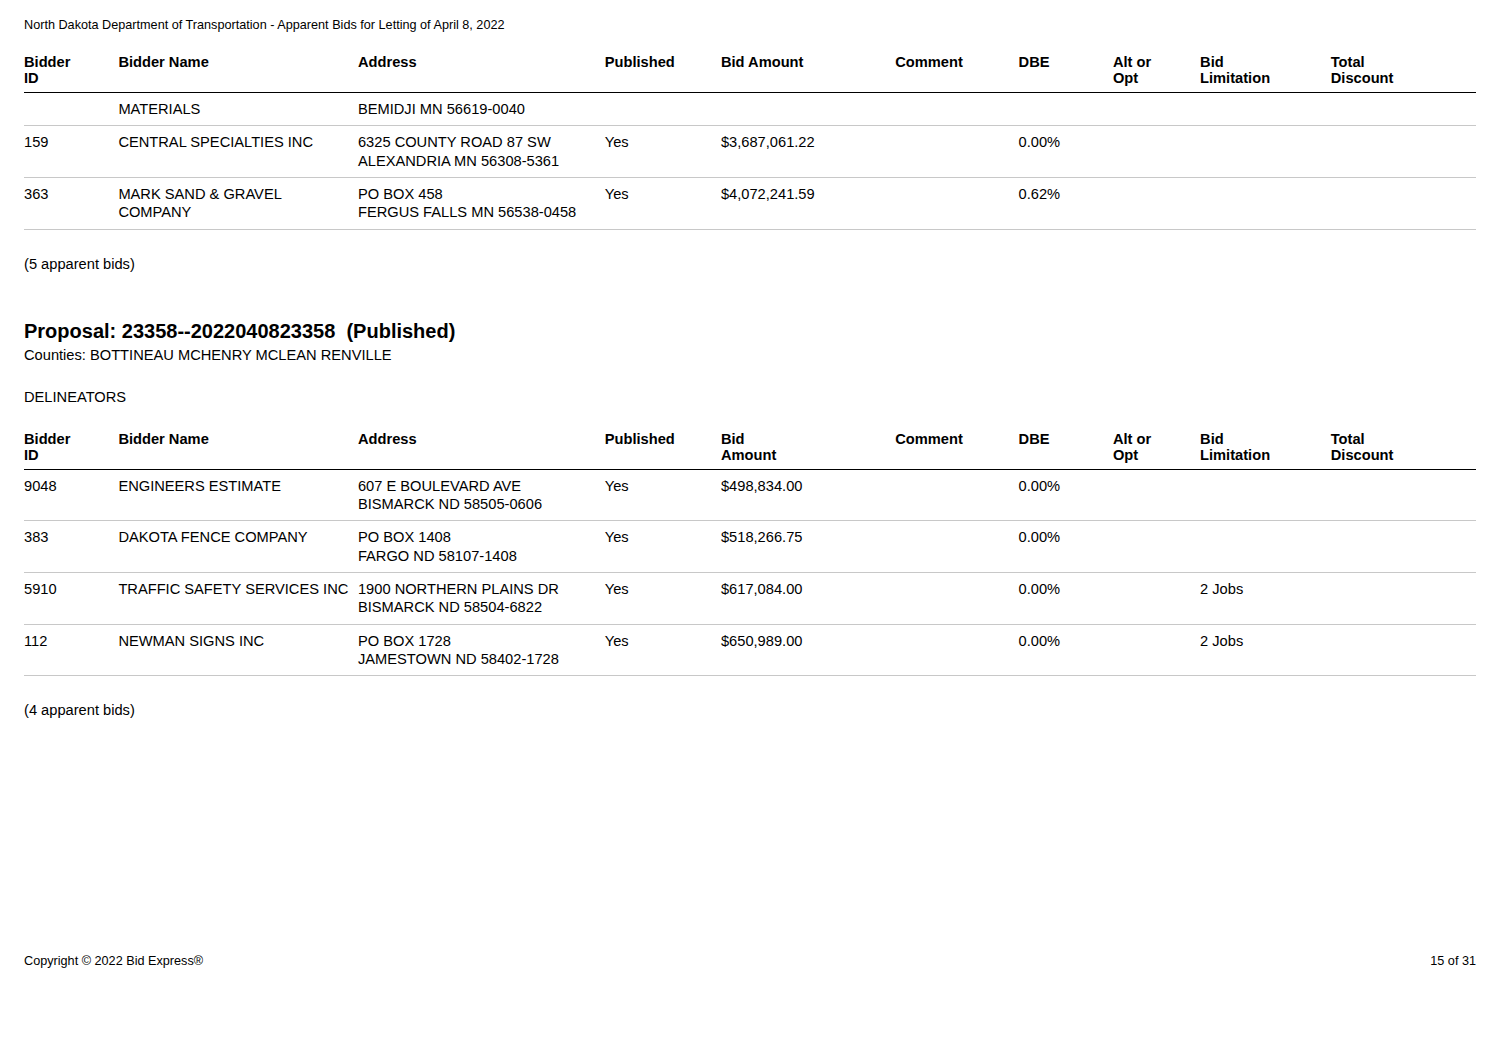North Dakota Department of Transportation - Apparent Bids for Letting of April 8, 2022
| Bidder ID | Bidder Name | Address | Published | Bid Amount | Comment | DBE | Alt or Opt | Bid Limitation | Total Discount |
| --- | --- | --- | --- | --- | --- | --- | --- | --- | --- |
| | MATERIALS | BEMIDJI MN 56619-0040 | | | | | | | |
| 159 | CENTRAL SPECIALTIES INC | 6325 COUNTY ROAD 87 SW ALEXANDRIA MN 56308-5361 | Yes | $3,687,061.22 | | 0.00% | | | |
| 363 | MARK SAND & GRAVEL COMPANY | PO BOX 458 FERGUS FALLS MN 56538-0458 | Yes | $4,072,241.59 | | 0.62% | | | |
(5 apparent bids)
Proposal: 23358--2022040823358 (Published)
Counties: BOTTINEAU MCHENRY MCLEAN RENVILLE
DELINEATORS
| Bidder ID | Bidder Name | Address | Published | Bid Amount | Comment | DBE | Alt or Opt | Bid Limitation | Total Discount |
| --- | --- | --- | --- | --- | --- | --- | --- | --- | --- |
| 9048 | ENGINEERS ESTIMATE | 607 E BOULEVARD AVE BISMARCK ND 58505-0606 | Yes | $498,834.00 | | 0.00% | | | |
| 383 | DAKOTA FENCE COMPANY | PO BOX 1408 FARGO ND 58107-1408 | Yes | $518,266.75 | | 0.00% | | | |
| 5910 | TRAFFIC SAFETY SERVICES INC | 1900 NORTHERN PLAINS DR BISMARCK ND 58504-6822 | Yes | $617,084.00 | | 0.00% | | 2 Jobs | |
| 112 | NEWMAN SIGNS INC | PO BOX 1728 JAMESTOWN ND 58402-1728 | Yes | $650,989.00 | | 0.00% | | 2 Jobs | |
(4 apparent bids)
Copyright © 2022 Bid Express® 15 of 31